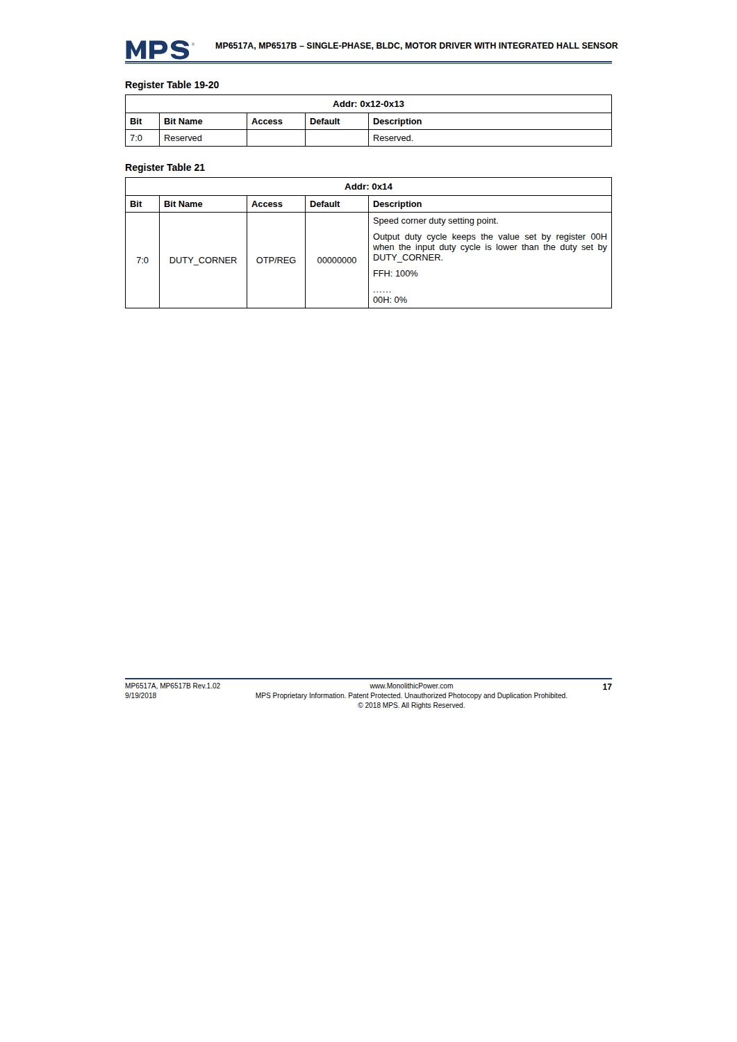®
MP6517A, MP6517B – SINGLE-PHASE, BLDC, MOTOR DRIVER WITH INTEGRATED HALL SENSOR
Register Table 19-20
| Addr: 0x12-0x13 |
| --- |
| Bit | Bit Name | Access | Default | Description |
| 7:0 | Reserved | | | Reserved. |
Register Table 21
| Addr: 0x14 |
| --- |
| Bit | Bit Name | Access | Default | Description |
| 7:0 | DUTY_CORNER | OTP/REG | 00000000 | Speed corner duty setting point. Output duty cycle keeps the value set by register 00H when the input duty cycle is lower than the duty set by DUTY_CORNER. FFH: 100% ...... 00H: 0% |
MP6517A, MP6517B Rev.1.02
9/19/2018
www.MonolithicPower.com MPS Proprietary Information. Patent Protected. Unauthorized Photocopy and Duplication Prohibited. © 2018 MPS. All Rights Reserved.
17